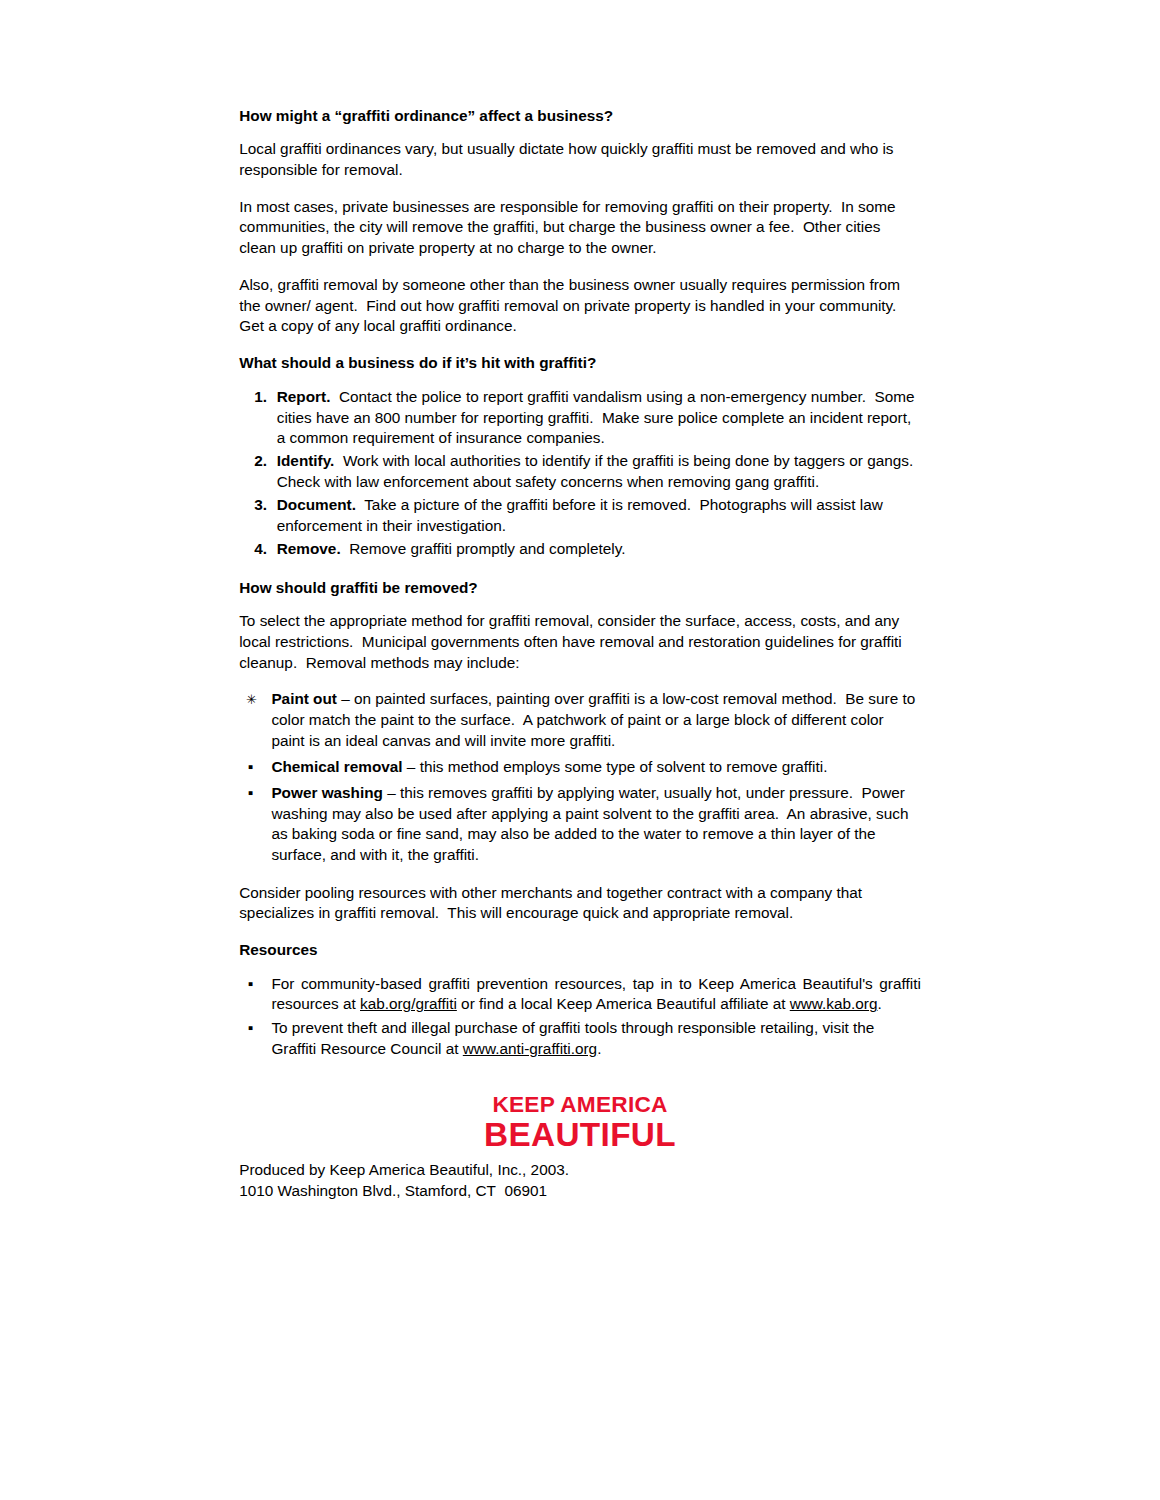How might a “graffiti ordinance” affect a business?
Local graffiti ordinances vary, but usually dictate how quickly graffiti must be removed and who is responsible for removal.
In most cases, private businesses are responsible for removing graffiti on their property. In some communities, the city will remove the graffiti, but charge the business owner a fee. Other cities clean up graffiti on private property at no charge to the owner.
Also, graffiti removal by someone other than the business owner usually requires permission from the owner/ agent. Find out how graffiti removal on private property is handled in your community. Get a copy of any local graffiti ordinance.
What should a business do if it’s hit with graffiti?
Report. Contact the police to report graffiti vandalism using a non-emergency number. Some cities have an 800 number for reporting graffiti. Make sure police complete an incident report, a common requirement of insurance companies.
Identify. Work with local authorities to identify if the graffiti is being done by taggers or gangs.
Check with law enforcement about safety concerns when removing gang graffiti.
Document. Take a picture of the graffiti before it is removed. Photographs will assist law enforcement in their investigation.
Remove. Remove graffiti promptly and completely.
How should graffiti be removed?
To select the appropriate method for graffiti removal, consider the surface, access, costs, and any local restrictions. Municipal governments often have removal and restoration guidelines for graffiti cleanup. Removal methods may include:
Paint out – on painted surfaces, painting over graffiti is a low-cost removal method. Be sure to color match the paint to the surface. A patchwork of paint or a large block of different color paint is an ideal canvas and will invite more graffiti.
Chemical removal – this method employs some type of solvent to remove graffiti.
Power washing – this removes graffiti by applying water, usually hot, under pressure. Power washing may also be used after applying a paint solvent to the graffiti area. An abrasive, such as baking soda or fine sand, may also be added to the water to remove a thin layer of the surface, and with it, the graffiti.
Consider pooling resources with other merchants and together contract with a company that specializes in graffiti removal. This will encourage quick and appropriate removal.
Resources
For community-based graffiti prevention resources, tap in to Keep America Beautiful's graffiti resources at kab.org/graffiti or find a local Keep America Beautiful affiliate at www.kab.org.
To prevent theft and illegal purchase of graffiti tools through responsible retailing, visit the Graffiti Resource Council at www.anti-graffiti.org.
KEEP AMERICA BEAUTIFUL
Produced by Keep America Beautiful, Inc., 2003.
1010 Washington Blvd., Stamford, CT 06901